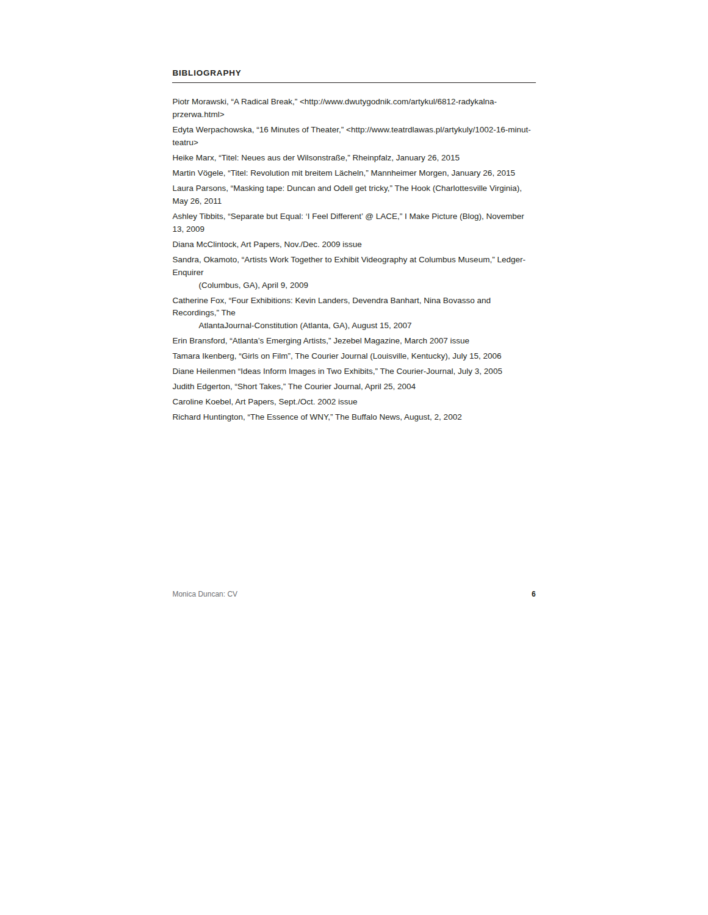Bibliography
Piotr Morawski, “A Radical Break,” <http://www.dwutygodnik.com/artykul/6812-radykalna-przerwa.html>
Edyta Werpachowska, “16 Minutes of Theater,” <http://www.teatrdlawas.pl/artykuly/1002-16-minut-teatru>
Heike Marx, “Titel: Neues aus der Wilsonstraße,” Rheinpfalz, January 26, 2015
Martin Vögele, “Titel: Revolution mit breitem Lächeln,” Mannheimer Morgen, January 26, 2015
Laura Parsons, “Masking tape: Duncan and Odell get tricky,” The Hook (Charlottesville Virginia), May 26, 2011
Ashley Tibbits, “Separate but Equal: ‘I Feel Different’ @ LACE,” I Make Picture (Blog), November 13, 2009
Diana McClintock, Art Papers, Nov./Dec. 2009 issue
Sandra, Okamoto, “Artists Work Together to Exhibit Videography at Columbus Museum,” Ledger- Enquirer(Columbus, GA), April 9, 2009
Catherine Fox, “Four Exhibitions: Kevin Landers, Devendra Banhart, Nina Bovasso and Recordings,” TheAtlantaJournal-Constitution (Atlanta, GA), August 15, 2007
Erin Bransford, “Atlanta’s Emerging Artists,” Jezebel Magazine, March 2007 issue
Tamara Ikenberg, “Girls on Film”, The Courier Journal (Louisville, Kentucky), July 15, 2006
Diane Heilenmen “Ideas Inform Images in Two Exhibits,” The Courier-Journal, July 3, 2005
Judith Edgerton, “Short Takes,” The Courier Journal, April 25, 2004
Caroline Koebel, Art Papers, Sept./Oct. 2002 issue
Richard Huntington, “The Essence of WNY,” The Buffalo News, August, 2, 2002
Monica Duncan: CV 6